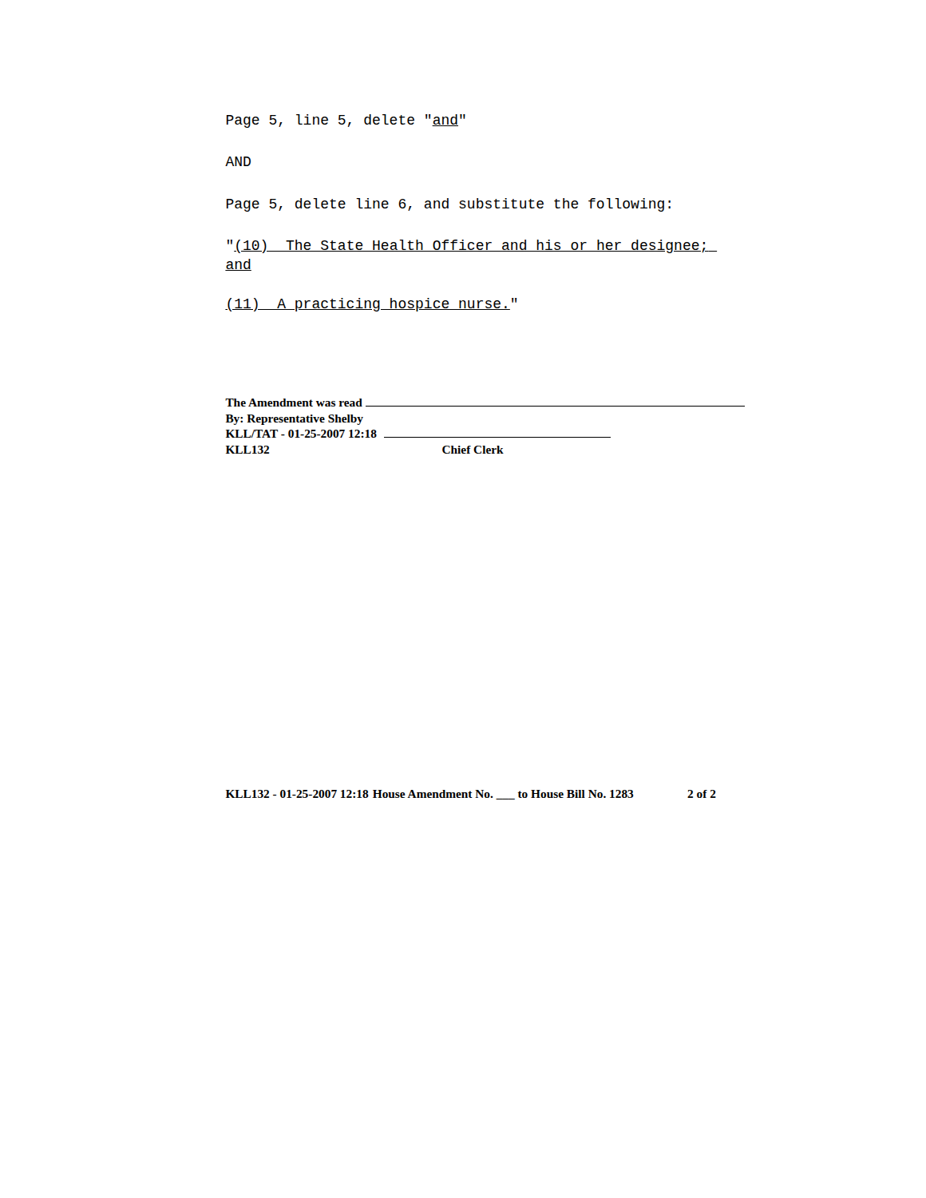Page 5, line 5, delete "and"
AND
Page 5, delete line 6, and substitute the following:
"(10) The State Health Officer and his or her designee; and
(11) A practicing hospice nurse."
The Amendment was read By: Representative Shelby KLL/TAT - 01-25-2007 12:18 KLL132Chief Clerk
| KLL132 - 01-25-2007 12:18 | House Amendment No. ___ to House Bill No. 1283 | 2 of 2 |